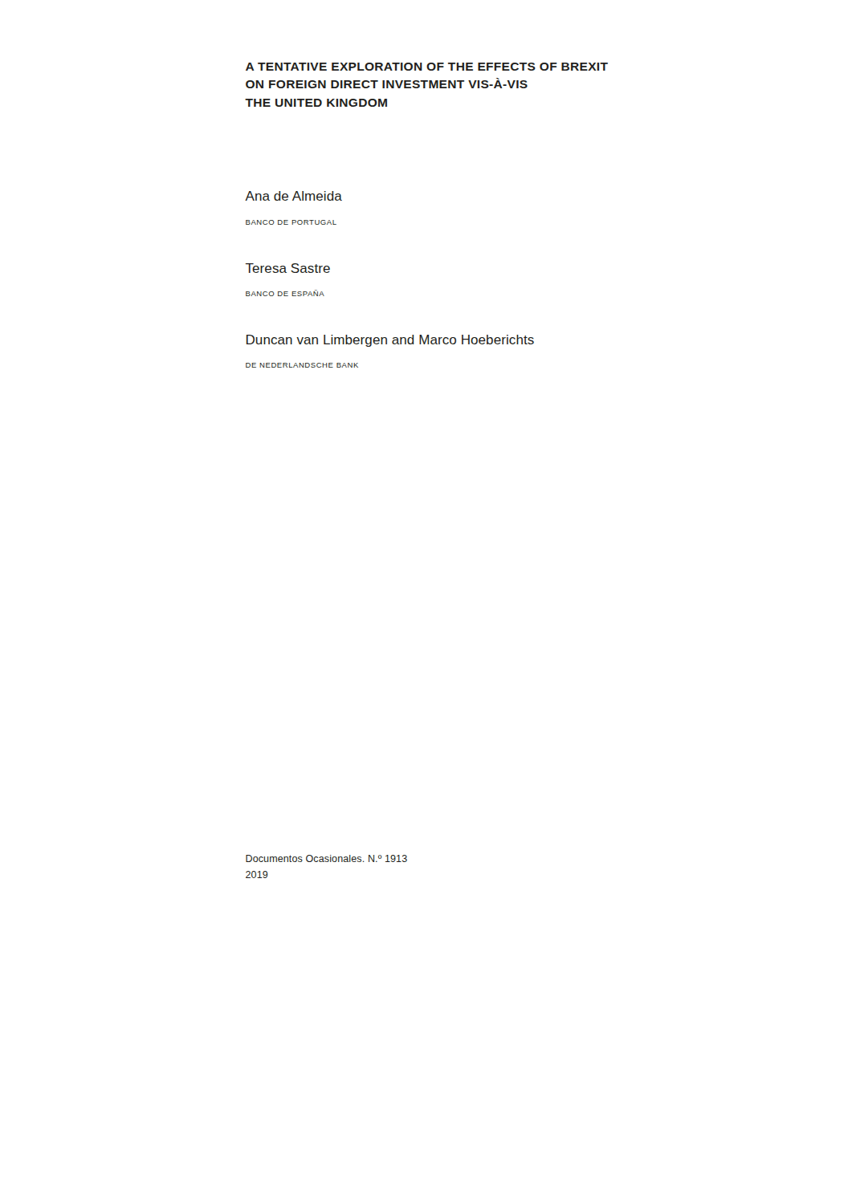A tentative exploration of the effects of Brexit
on foreign direct investment vis-à-vis
the United Kingdom
Ana de Almeida
Banco de Portugal
Teresa Sastre
Banco de España
Duncan van Limbergen and Marco Hoeberichts
De Nederlandsche Bank
Documentos Ocasionales. N.º 1913 2019